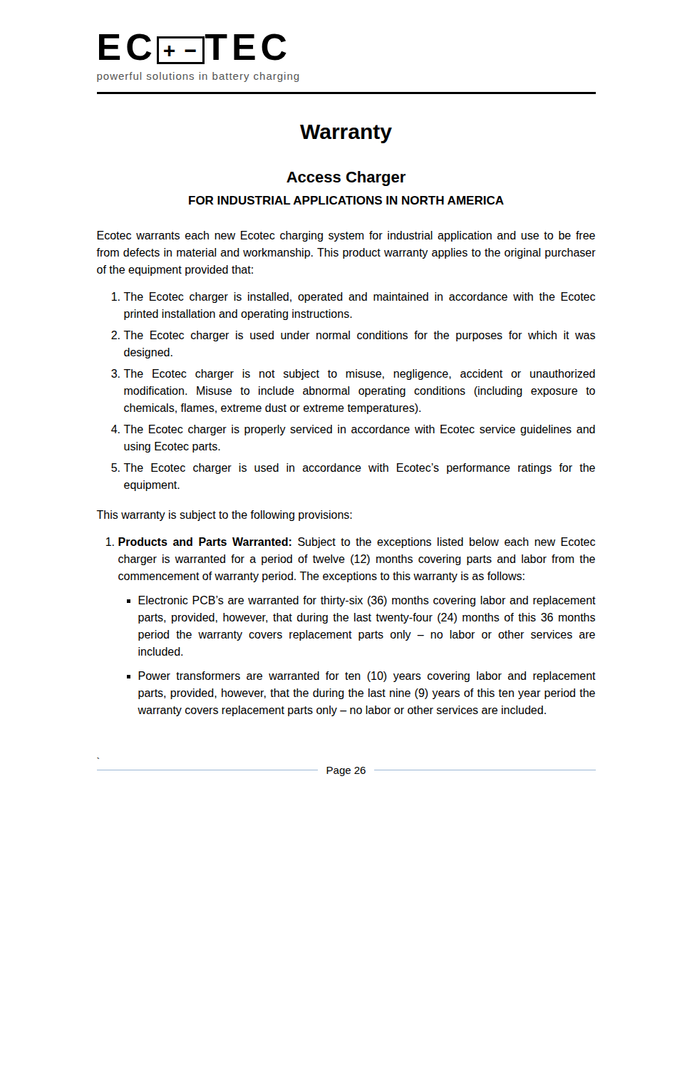EC+ −TEC
powerful solutions in battery charging
Warranty
Access Charger
FOR INDUSTRIAL APPLICATIONS IN NORTH AMERICA
Ecotec warrants each new Ecotec charging system for industrial application and use to be free from defects in material and workmanship. This product warranty applies to the original purchaser of the equipment provided that:
The Ecotec charger is installed, operated and maintained in accordance with the Ecotec printed installation and operating instructions.
The Ecotec charger is used under normal conditions for the purposes for which it was designed.
The Ecotec charger is not subject to misuse, negligence, accident or unauthorized modification. Misuse to include abnormal operating conditions (including exposure to chemicals, flames, extreme dust or extreme temperatures).
The Ecotec charger is properly serviced in accordance with Ecotec service guidelines and using Ecotec parts.
The Ecotec charger is used in accordance with Ecotec’s performance ratings for the equipment.
This warranty is subject to the following provisions:
Products and Parts Warranted: Subject to the exceptions listed below each new Ecotec charger is warranted for a period of twelve (12) months covering parts and labor from the commencement of warranty period. The exceptions to this warranty is as follows:
Electronic PCB’s are warranted for thirty-six (36) months covering labor and replacement parts, provided, however, that during the last twenty-four (24) months of this 36 months period the warranty covers replacement parts only – no labor or other services are included.
Power transformers are warranted for ten (10) years covering labor and replacement parts, provided, however, that the during the last nine (9) years of this ten year period the warranty covers replacement parts only – no labor or other services are included.
`
Page 26